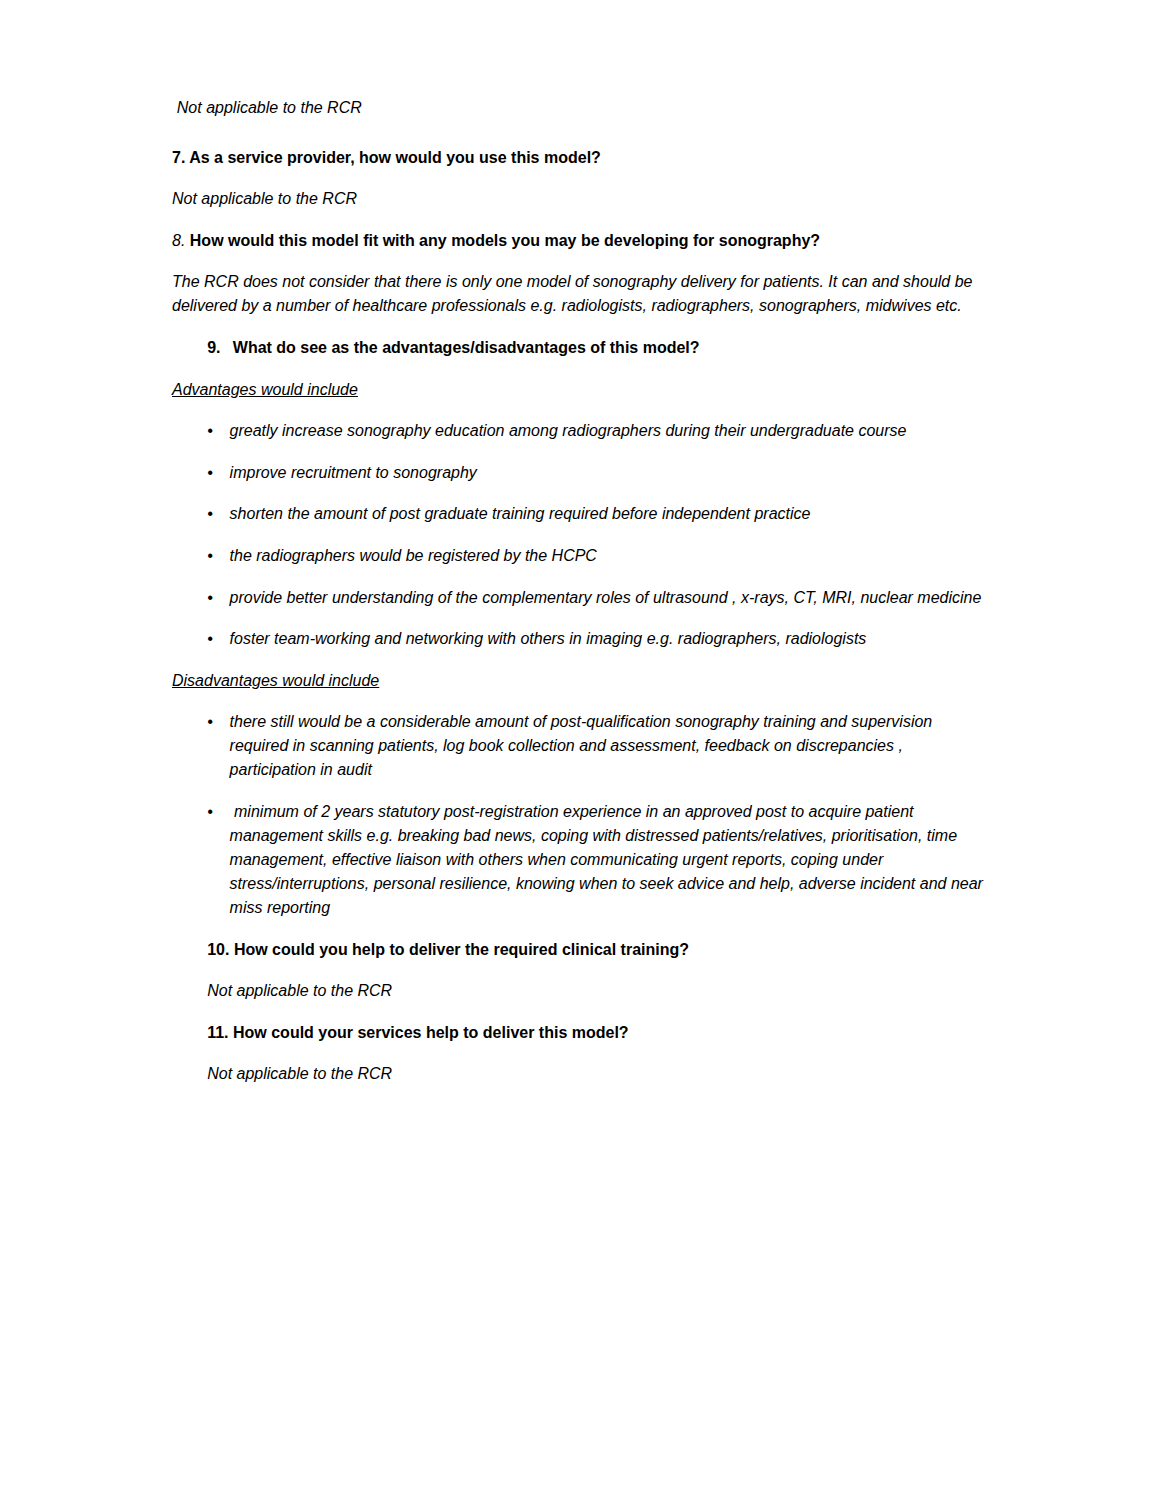Not applicable to the RCR
7. As a service provider, how would you use this model?
Not applicable to the RCR
8. How would this model fit with any models you may be developing for sonography?
The RCR does not consider that there is only one model of sonography delivery for patients. It can and should be delivered by a number of healthcare professionals e.g. radiologists, radiographers, sonographers, midwives etc.
9. What do see as the advantages/disadvantages of this model?
Advantages would include
greatly increase sonography education among radiographers during their undergraduate course
improve recruitment to sonography
shorten the amount of post graduate training required before independent practice
the radiographers would be registered by the HCPC
provide better understanding of the complementary roles of ultrasound , x-rays, CT, MRI, nuclear medicine
foster team-working and networking with others in imaging e.g. radiographers, radiologists
Disadvantages would include
there still would be a considerable amount of post-qualification sonography training and supervision required in scanning patients, log book collection and assessment, feedback on discrepancies , participation in audit
minimum of 2 years statutory post-registration experience in an approved post to acquire patient management skills e.g. breaking bad news, coping with distressed patients/relatives, prioritisation, time management, effective liaison with others when communicating urgent reports, coping under stress/interruptions, personal resilience, knowing when to seek advice and help, adverse incident and near miss reporting
10. How could you help to deliver the required clinical training?
Not applicable to the RCR
11. How could your services help to deliver this model?
Not applicable to the RCR